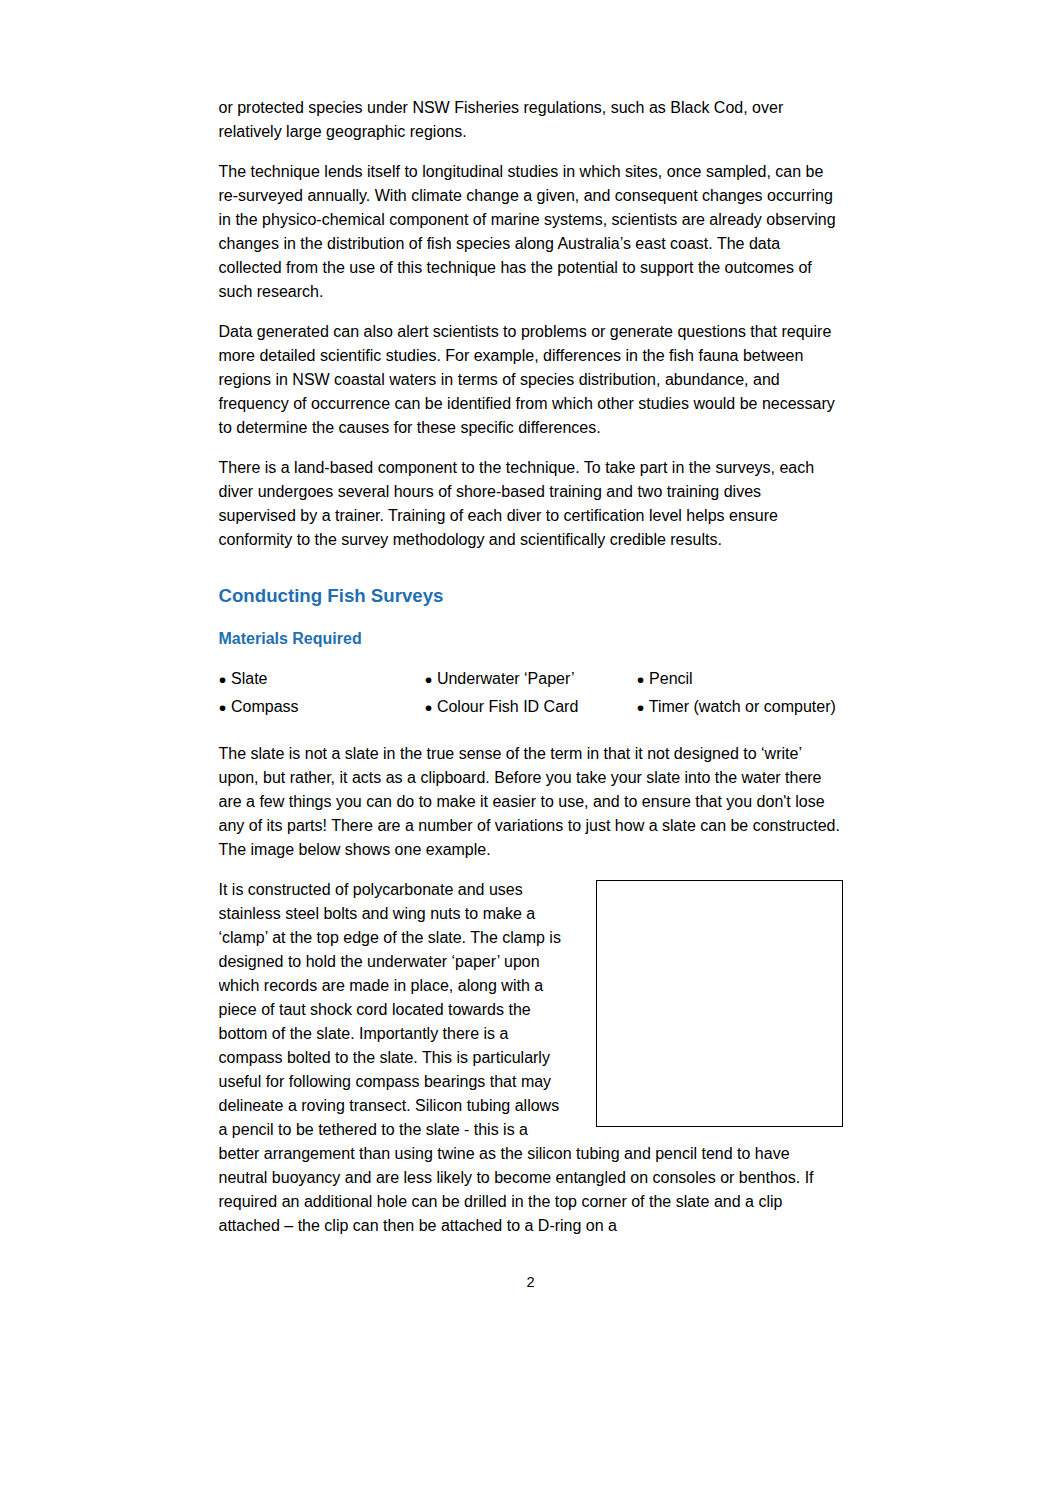or protected species under NSW Fisheries regulations, such as Black Cod, over relatively large geographic regions.
The technique lends itself to longitudinal studies in which sites, once sampled, can be re-surveyed annually. With climate change a given, and consequent changes occurring in the physico-chemical component of marine systems, scientists are already observing changes in the distribution of fish species along Australia’s east coast. The data collected from the use of this technique has the potential to support the outcomes of such research.
Data generated can also alert scientists to problems or generate questions that require more detailed scientific studies. For example, differences in the fish fauna between regions in NSW coastal waters in terms of species distribution, abundance, and frequency of occurrence can be identified from which other studies would be necessary to determine the causes for these specific differences.
There is a land-based component to the technique. To take part in the surveys, each diver undergoes several hours of shore-based training and two training dives supervised by a trainer. Training of each diver to certification level helps ensure conformity to the survey methodology and scientifically credible results.
Conducting Fish Surveys
Materials Required
| ● Slate | ● Underwater ‘Paper’ | ● Pencil |
| ● Compass | ● Colour Fish ID Card | ● Timer (watch or computer) |
The slate is not a slate in the true sense of the term in that it not designed to ‘write’ upon, but rather, it acts as a clipboard. Before you take your slate into the water there are a few things you can do to make it easier to use, and to ensure that you don't lose any of its parts! There are a number of variations to just how a slate can be constructed. The image below shows one example.
It is constructed of polycarbonate and uses stainless steel bolts and wing nuts to make a ‘clamp’ at the top edge of the slate. The clamp is designed to hold the underwater ‘paper’ upon which records are made in place, along with a piece of taut shock cord located towards the bottom of the slate. Importantly there is a compass bolted to the slate. This is particularly useful for following compass bearings that may delineate a roving transect. Silicon tubing allows a pencil to be tethered to the slate - this is a better arrangement than using twine as the silicon tubing and pencil tend to have neutral buoyancy and are less likely to become entangled on consoles or benthos. If required an additional hole can be drilled in the top corner of the slate and a clip attached – the clip can then be attached to a D-ring on a
2